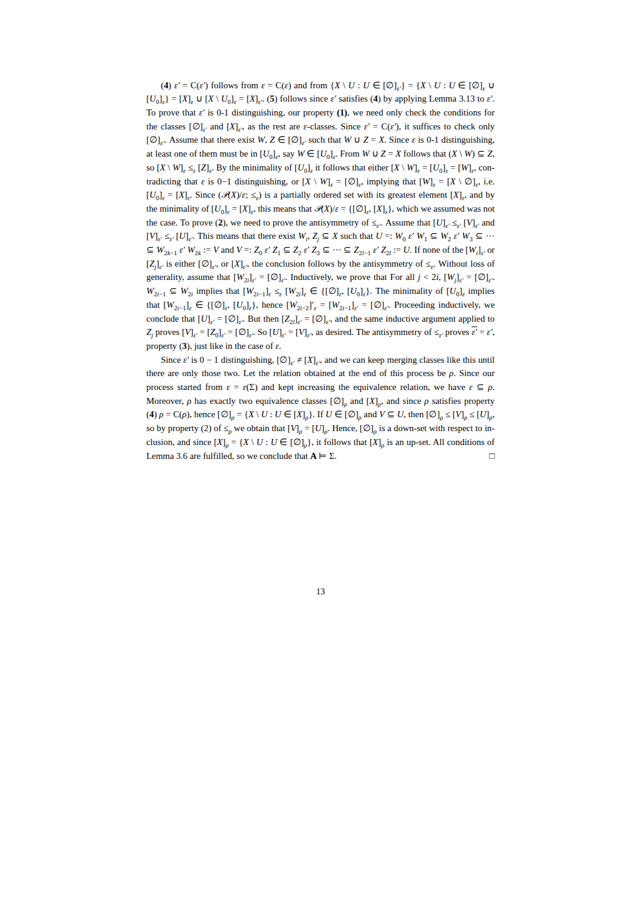(4) ε′ = C(ε′) follows from ε = C(ε) and from {X \ U : U ∈ [∅]ε′} = {X \ U : U ∈ [∅]ε ∪ [U0]ε} = [X]ε ∪ [X \ U0]ε = [X]ε′. (5) follows since ε′ satisfies (4) by applying Lemma 3.13 to ε′. To prove that ε′ is 0-1 distinguishing, our property (1), we need only check the conditions for the classes [∅]ε′ and [X]ε′, as the rest are ε-classes. Since ε′ = C(ε′), it suffices to check only [∅]ε′. Assume that there exist W, Z ∈ [∅]ε′ such that W ∪ Z = X. Since ε is 0-1 distinguishing, at least one of them must be in [U0]ε, say W ∈ [U0]ε. From W ∪ Z = X follows that (X \ W) ⊆ Z, so [X \ W]ε ≤ε [Z]ε. By the minimality of [U0]ε it follows that either [X \ W]ε = [U0]ε = [W]ε, contradicting that ε is 0−1 distinguishing, or [X \ W]ε = [∅]ε, implying that [W]ε = [X \ ∅]ε, i.e. [U0]ε = [X]ε. Since (𝒫(X)/ε; ≤ε) is a partially ordered set with its greatest element [X]ε, and by the minimality of [U0]ε = [X]ε, this means that 𝒫(X)/ε = {[∅]ε, [X]ε}, which we assumed was not the case. To prove (2), we need to prove the antisymmetry of ≤ε′. Assume that [U]ε′ ≤ε′ [V]ε′ and [V]ε′ ≤ε′ [U]ε′. This means that there exist Wi, Zj ⊆ X such that U =: W0 ε′ W1 ⊆ W2 ε′ W3 ⊆ ··· ⊆ W2k−1 ε′ W2k := V and V =: Z0 ε′ Z1 ⊆ Z2 ε′ Z3 ⊆ ··· ⊆ Z2l−1 ε′ Z2l := U. If none of the [Wi]ε′ or [Zj]ε′ is either [∅]ε′, or [X]ε′, the conclusion follows by the antisymmetry of ≤ε. Without loss of generality, assume that [W2i]ε′ = [∅]ε′. Inductively, we prove that For all j < 2i, [Wj]ε′ = [∅]ε′. W2i−1 ⊆ W2i implies that [W2i−1]ε ≤ε [W2i]ε ∈ {[∅]ε, [U0]ε}. The minimality of [U0]ε implies that [W2i−1]ε ∈ {[∅]ε, [U0]ε}, hence [W2i−2]′ε = [W2i−1]ε′ = [∅]ε′. Proceeding inductively, we conclude that [U]ε′ = [∅]ε′. But then [Z2l]ε′ = [∅]ε′, and the same inductive argument applied to Zj proves [V]ε′ = [Z0]ε′ = [∅]ε′. So [U]ε′ = [V]ε′, as desired. The antisymmetry of ≤ε′ proves ε′ = ε′, property (3), just like in the case of ε.
Since ε′ is 0 − 1 distinguishing, [∅]ε′ ≠ [X]ε′, and we can keep merging classes like this until there are only those two. Let the relation obtained at the end of this process be ρ. Since our process started from ε = ε(Σ) and kept increasing the equivalence relation, we have ε ⊆ ρ. Moreover, ρ has exactly two equivalence classes [∅]ρ and [X]ρ, and since ρ satisfies property (4) ρ = C(ρ), hence [∅]ρ = {X \ U : U ∈ [X]ρ}. If U ∈ [∅]ρ and V ⊆ U, then [∅]ρ ≤ [V]ρ ≤ [U]ρ, so by property (2) of ≤ρ we obtain that [V]ρ = [U]ρ. Hence, [∅]ρ is a down-set with respect to inclusion, and since [X]ρ = {X \ U : U ∈ [∅]ρ}, it follows that [X]ρ is an up-set. All conditions of Lemma 3.6 are fulfilled, so we conclude that A ⊨ Σ. □
13